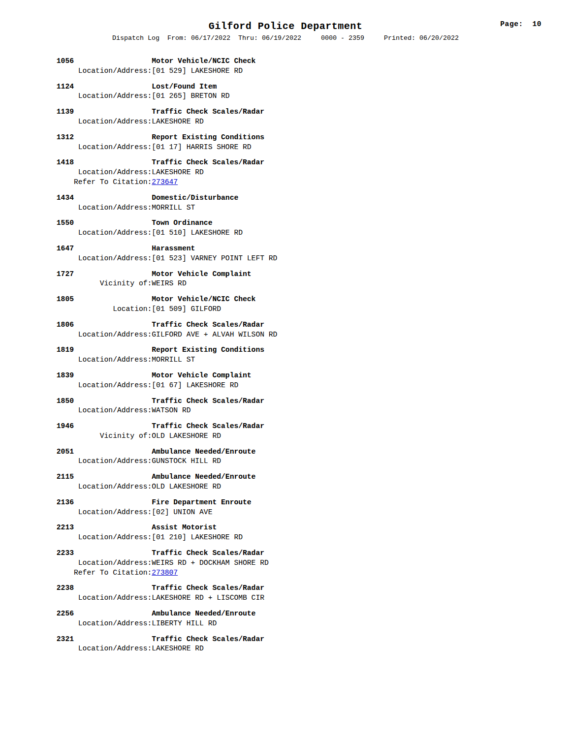Gilford Police DepartmentPage: 10
Dispatch Log From: 06/17/2022 Thru: 06/19/2022 0000 - 2359 Printed: 06/20/2022
| 1056 | | Motor Vehicle/NCIC Check |
| | Location/Address: | [01 529] LAKESHORE RD |
| 1124 | | Lost/Found Item |
| | Location/Address: | [01 265] BRETON RD |
| 1139 | | Traffic Check Scales/Radar |
| | Location/Address: | LAKESHORE RD |
| 1312 | | Report Existing Conditions |
| | Location/Address: | [01 17] HARRIS SHORE RD |
| 1418 | | Traffic Check Scales/Radar |
| | Location/Address: | LAKESHORE RD |
| | Refer To Citation: | 273647 |
| 1434 | | Domestic/Disturbance |
| | Location/Address: | MORRILL ST |
| 1550 | | Town Ordinance |
| | Location/Address: | [01 510] LAKESHORE RD |
| 1647 | | Harassment |
| | Location/Address: | [01 523] VARNEY POINT LEFT RD |
| 1727 | | Motor Vehicle Complaint |
| | Vicinity of: | WEIRS RD |
| 1805 | | Motor Vehicle/NCIC Check |
| | Location: | [01 509] GILFORD |
| 1806 | | Traffic Check Scales/Radar |
| | Location/Address: | GILFORD AVE + ALVAH WILSON RD |
| 1819 | | Report Existing Conditions |
| | Location/Address: | MORRILL ST |
| 1839 | | Motor Vehicle Complaint |
| | Location/Address: | [01 67] LAKESHORE RD |
| 1850 | | Traffic Check Scales/Radar |
| | Location/Address: | WATSON RD |
| 1946 | | Traffic Check Scales/Radar |
| | Vicinity of: | OLD LAKESHORE RD |
| 2051 | | Ambulance Needed/Enroute |
| | Location/Address: | GUNSTOCK HILL RD |
| 2115 | | Ambulance Needed/Enroute |
| | Location/Address: | OLD LAKESHORE RD |
| 2136 | | Fire Department Enroute |
| | Location/Address: | [02] UNION AVE |
| 2213 | | Assist Motorist |
| | Location/Address: | [01 210] LAKESHORE RD |
| 2233 | | Traffic Check Scales/Radar |
| | Location/Address: | WEIRS RD + DOCKHAM SHORE RD |
| | Refer To Citation: | 273807 |
| 2238 | | Traffic Check Scales/Radar |
| | Location/Address: | LAKESHORE RD + LISCOMB CIR |
| 2256 | | Ambulance Needed/Enroute |
| | Location/Address: | LIBERTY HILL RD |
| 2321 | | Traffic Check Scales/Radar |
| | Location/Address: | LAKESHORE RD |